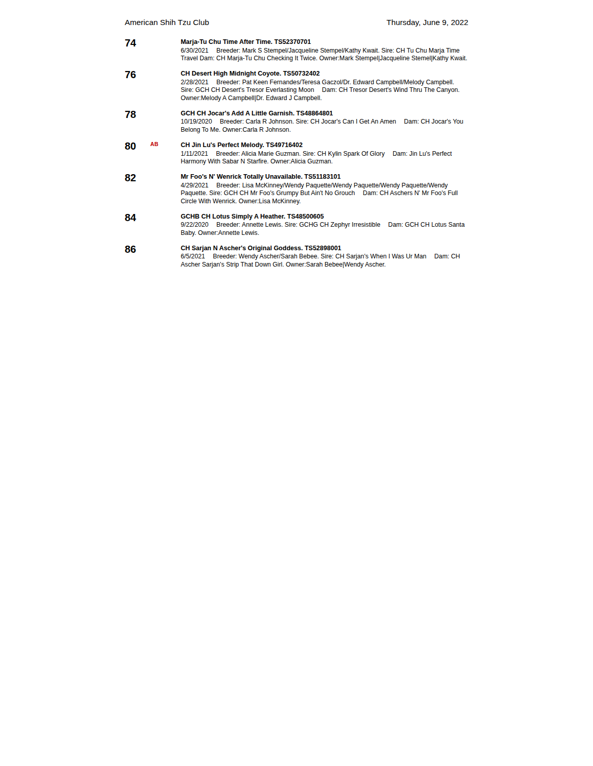American Shih Tzu Club
Thursday, June 9, 2022
| 74 | | Marja-Tu Chu Time After Time. TS52370701 6/30/2021 Breeder: Mark S Stempel/Jacqueline Stempel/Kathy Kwait. Sire: CH Tu Chu Marja Time Travel Dam: CH Marja-Tu Chu Checking It Twice. Owner:Mark Stempel/Jacqueline Stemel/Kathy Kwait. |
| 76 | | CH Desert High Midnight Coyote. TS50732402 2/28/2021 Breeder: Pat Keen Fernandes/Teresa Gaczol/Dr. Edward Campbell/Melody Campbell. Sire: GCH CH Desert's Tresor Everlasting Moon Dam: CH Tresor Desert's Wind Thru The Canyon. Owner:Melody A Campbell/Dr. Edward J Campbell. |
| 78 | | GCH CH Jocar's Add A Little Garnish. TS48864801 10/19/2020 Breeder: Carla R Johnson. Sire: CH Jocar's Can I Get An Amen Dam: CH Jocar's You Belong To Me. Owner:Carla R Johnson. |
| 80 | AB | CH Jin Lu's Perfect Melody. TS49716402 1/11/2021 Breeder: Alicia Marie Guzman. Sire: CH Kylin Spark Of Glory Dam: Jin Lu's Perfect Harmony With Sabar N Starfire. Owner:Alicia Guzman. |
| 82 | | Mr Foo's N' Wenrick Totally Unavailable. TS51183101 4/29/2021 Breeder: Lisa McKinney/Wendy Paquette/Wendy Paquette/Wendy Paquette/Wendy Paquette. Sire: GCH CH Mr Foo's Grumpy But Ain't No Grouch Dam: CH Aschers N' Mr Foo's Full Circle With Wenrick. Owner:Lisa McKinney. |
| 84 | | GCHB CH Lotus Simply A Heather. TS48500605 9/22/2020 Breeder: Annette Lewis. Sire: GCHG CH Zephyr Irresistible Dam: GCH CH Lotus Santa Baby. Owner:Annette Lewis. |
| 86 | | CH Sarjan N Ascher's Original Goddess. TS52898001 6/5/2021 Breeder: Wendy Ascher/Sarah Bebee. Sire: CH Sarjan's When I Was Ur Man Dam: CH Ascher Sarjan's Strip That Down Girl. Owner:Sarah Bebee/Wendy Ascher. |